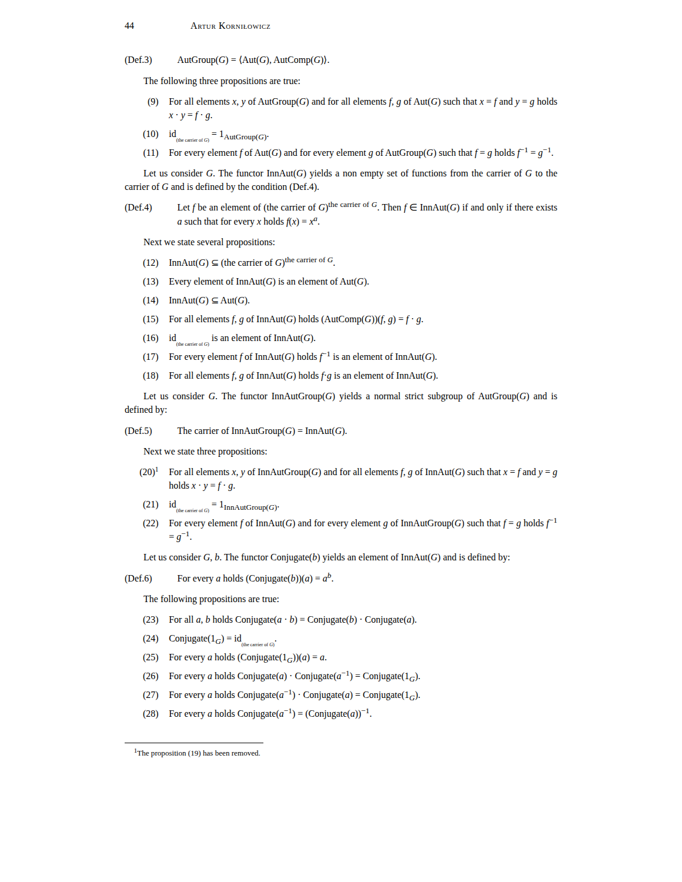44 Artur Korniłowicz
(Def.3) AutGroup(G) = ⟨Aut(G), AutComp(G)⟩.
The following three propositions are true:
(9) For all elements x, y of AutGroup(G) and for all elements f, g of Aut(G) such that x = f and y = g holds x · y = f · g.
(10) id(the carrier of G) = 1AutGroup(G).
(11) For every element f of Aut(G) and for every element g of AutGroup(G) such that f = g holds f−1 = g−1.
Let us consider G. The functor InnAut(G) yields a non empty set of functions from the carrier of G to the carrier of G and is defined by the condition (Def.4).
(Def.4) Let f be an element of (the carrier of G)the carrier of G. Then f ∈ InnAut(G) if and only if there exists a such that for every x holds f(x) = xa.
Next we state several propositions:
(12) InnAut(G) ⊆ (the carrier of G)the carrier of G.
(13) Every element of InnAut(G) is an element of Aut(G).
(14) InnAut(G) ⊆ Aut(G).
(15) For all elements f, g of InnAut(G) holds (AutComp(G))(f, g) = f · g.
(16) id(the carrier of G) is an element of InnAut(G).
(17) For every element f of InnAut(G) holds f−1 is an element of InnAut(G).
(18) For all elements f, g of InnAut(G) holds f·g is an element of InnAut(G).
Let us consider G. The functor InnAutGroup(G) yields a normal strict subgroup of AutGroup(G) and is defined by:
(Def.5) The carrier of InnAutGroup(G) = InnAut(G).
Next we state three propositions:
(20)1 For all elements x, y of InnAutGroup(G) and for all elements f, g of InnAut(G) such that x = f and y = g holds x · y = f · g.
(21) id(the carrier of G) = 1InnAutGroup(G).
(22) For every element f of InnAut(G) and for every element g of InnAutGroup(G) such that f = g holds f−1 = g−1.
Let us consider G, b. The functor Conjugate(b) yields an element of InnAut(G) and is defined by:
(Def.6) For every a holds (Conjugate(b))(a) = ab.
The following propositions are true:
(23) For all a, b holds Conjugate(a · b) = Conjugate(b) · Conjugate(a).
(24) Conjugate(1G) = id(the carrier of G).
(25) For every a holds (Conjugate(1G))(a) = a.
(26) For every a holds Conjugate(a) · Conjugate(a−1) = Conjugate(1G).
(27) For every a holds Conjugate(a−1) · Conjugate(a) = Conjugate(1G).
(28) For every a holds Conjugate(a−1) = (Conjugate(a))−1.
1The proposition (19) has been removed.